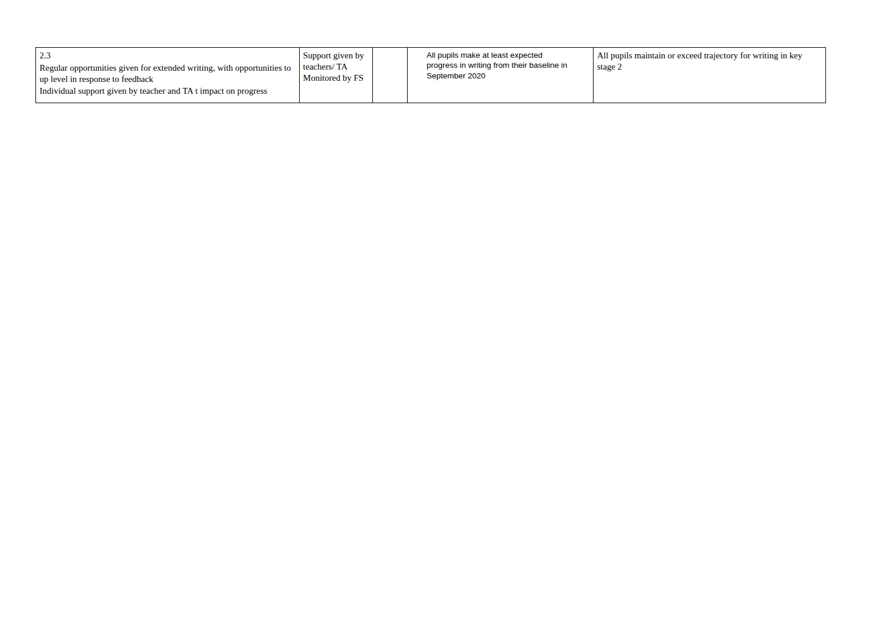| 2.3 Regular opportunities given for extended writing, with opportunities to up level in response to feedback Individual support given by teacher and TA t impact on progress | Support given by teachers/ TA Monitored by FS | | All pupils make at least expected progress in writing from their baseline in September 2020 | All pupils maintain or exceed trajectory for writing in key stage 2 |